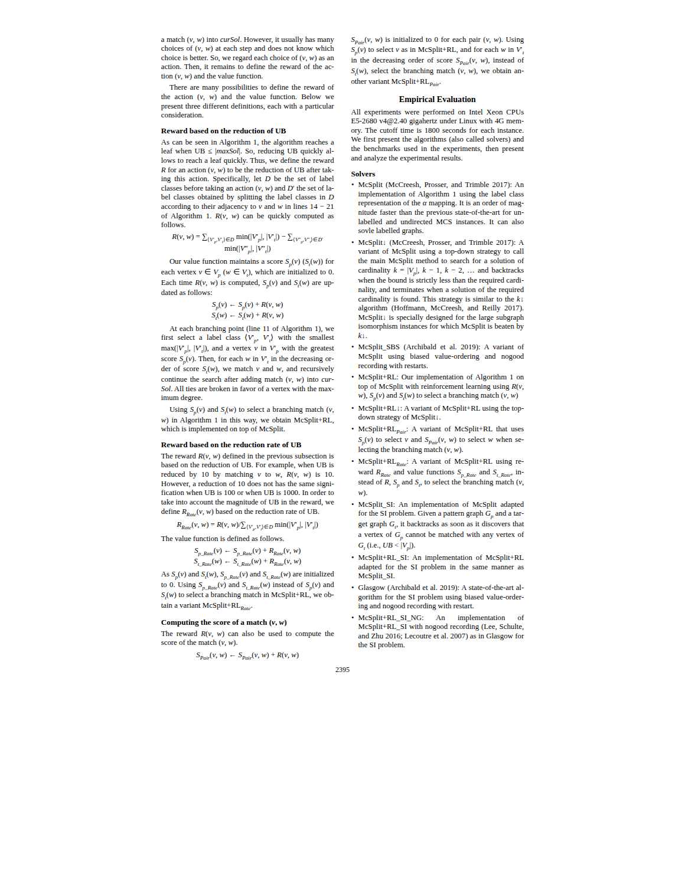a match (v, w) into curSol. However, it usually has many choices of (v, w) at each step and does not know which choice is better. So, we regard each choice of (v, w) as an action. Then, it remains to define the reward of the action (v, w) and the value function.
There are many possibilities to define the reward of the action (v, w) and the value function. Below we present three different definitions, each with a particular consideration.
Reward based on the reduction of UB
As can be seen in Algorithm 1, the algorithm reaches a leaf when UB ≤ |maxSol|. So, reducing UB quickly allows to reach a leaf quickly. Thus, we define the reward R for an action (v, w) to be the reduction of UB after taking this action. Specifically, let D be the set of label classes before taking an action (v, w) and D′ the set of label classes obtained by splitting the label classes in D according to their adjacency to v and w in lines 14 − 21 of Algorithm 1. R(v, w) can be quickly computed as follows.
R(v, w) = ∑⟨V′p,V′t⟩∈D min(|V′p|, |V′t|) − ∑⟨V″p,V″t⟩∈D′ min(|V″p|, |V″t|)
Our value function maintains a score Sp(v) (St(w)) for each vertex v ∈ Vp (w ∈ Vt), which are initialized to 0. Each time R(v, w) is computed, Sp(v) and St(w) are updated as follows:
Sp(v) ← Sp(v) + R(v, w)
St(w) ← St(w) + R(v, w)
At each branching point (line 11 of Algorithm 1), we first select a label class ⟨V′p, V′t⟩ with the smallest max(|V′p|, |V′t|), and a vertex v in V′p with the greatest score Sp(v). Then, for each w in V′t in the decreasing order of score St(w), we match v and w, and recursively continue the search after adding match (v, w) into curSol. All ties are broken in favor of a vertex with the maximum degree.
Using Sp(v) and St(w) to select a branching match (v, w) in Algorithm 1 in this way, we obtain McSplit+RL, which is implemented on top of McSplit.
Reward based on the reduction rate of UB
The reward R(v, w) defined in the previous subsection is based on the reduction of UB. For example, when UB is reduced by 10 by matching v to w, R(v, w) is 10. However, a reduction of 10 does not has the same signification when UB is 100 or when UB is 1000. In order to take into account the magnitude of UB in the reward, we define RRate(v, w) based on the reduction rate of UB.
RRate(v, w) = R(v, w)/∑⟨V′p,V′t⟩∈D min(|V′p|, |V′t|)
The value function is defined as follows.
Sp_Rate(v) ← Sp_Rate(v) + RRate(v, w)
St_Rate(w) ← St_Rate(w) + RRate(v, w)
As Sp(v) and St(w), Sp_Rate(v) and St_Rate(w) are initialized to 0. Using Sp_Rate(v) and St_Rate(w) instead of Sp(v) and St(w) to select a branching match in McSplit+RL, we obtain a variant McSplit+RLRate.
Computing the score of a match (v, w)
The reward R(v, w) can also be used to compute the score of the match (v, w).
SPair(v, w) ← SPair(v, w) + R(v, w)
SPair(v, w) is initialized to 0 for each pair (v, w). Using Sp(v) to select v as in McSplit+RL, and for each w in V′t in the decreasing order of score SPair(v, w), instead of St(w), select the branching match (v, w), we obtain another variant McSplit+RLPair.
Empirical Evaluation
All experiments were performed on Intel Xeon CPUs E5-2680 v4@2.40 gigahertz under Linux with 4G memory. The cutoff time is 1800 seconds for each instance. We first present the algorithms (also called solvers) and the benchmarks used in the experiments, then present and analyze the experimental results.
Solvers
McSplit (McCreesh, Prosser, and Trimble 2017): An implementation of Algorithm 1 using the label class representation of the α mapping. It is an order of magnitude faster than the previous state-of-the-art for unlabelled and undirected MCS instances. It can also sovle labelled graphs.
McSplit↓ (McCreesh, Prosser, and Trimble 2017): A variant of McSplit using a top-down strategy to call the main McSplit method to search for a solution of cardinality k = |Vp|, k − 1, k − 2, … and backtracks when the bound is strictly less than the required cardinality, and terminates when a solution of the required cardinality is found. This strategy is similar to the k↓ algorithm (Hoffmann, McCreesh, and Reilly 2017). McSplit↓ is specially designed for the large subgraph isomorphism instances for which McSplit is beaten by k↓.
McSplit_SBS (Archibald et al. 2019): A variant of McSplit using biased value-ordering and nogood recording with restarts.
McSplit+RL: Our implementation of Algorithm 1 on top of McSplit with reinforcement learning using R(v, w), Sp(v) and St(w) to select a branching match (v, w)
McSplit+RL↓: A variant of McSplit+RL using the top-down strategy of McSplit↓.
McSplit+RLPair: A variant of McSplit+RL that uses Sp(v) to select v and SPair(v, w) to select w when selecting the branching match (v, w).
McSplit+RLRate: A variant of McSplit+RL using reward RRate and value functions Sp_Rate and St_Rate, instead of R, Sp and St, to select the branching match (v, w).
McSplit_SI: An implementation of McSplit adapted for the SI problem. Given a pattern graph Gp and a target graph Gt, it backtracks as soon as it discovers that a vertex of Gp cannot be matched with any vertex of Gt (i.e., UB < |Vp|).
McSplit+RL_SI: An implementation of McSplit+RL adapted for the SI problem in the same manner as McSplit_SI.
Glasgow (Archibald et al. 2019): A state-of-the-art algorithm for the SI problem using biased value-ordering and nogood recording with restart.
McSplit+RL_SI_NG: An implementation of McSplit+RL_SI with nogood recording (Lee, Schulte, and Zhu 2016; Lecoutre et al. 2007) as in Glasgow for the SI problem.
2395